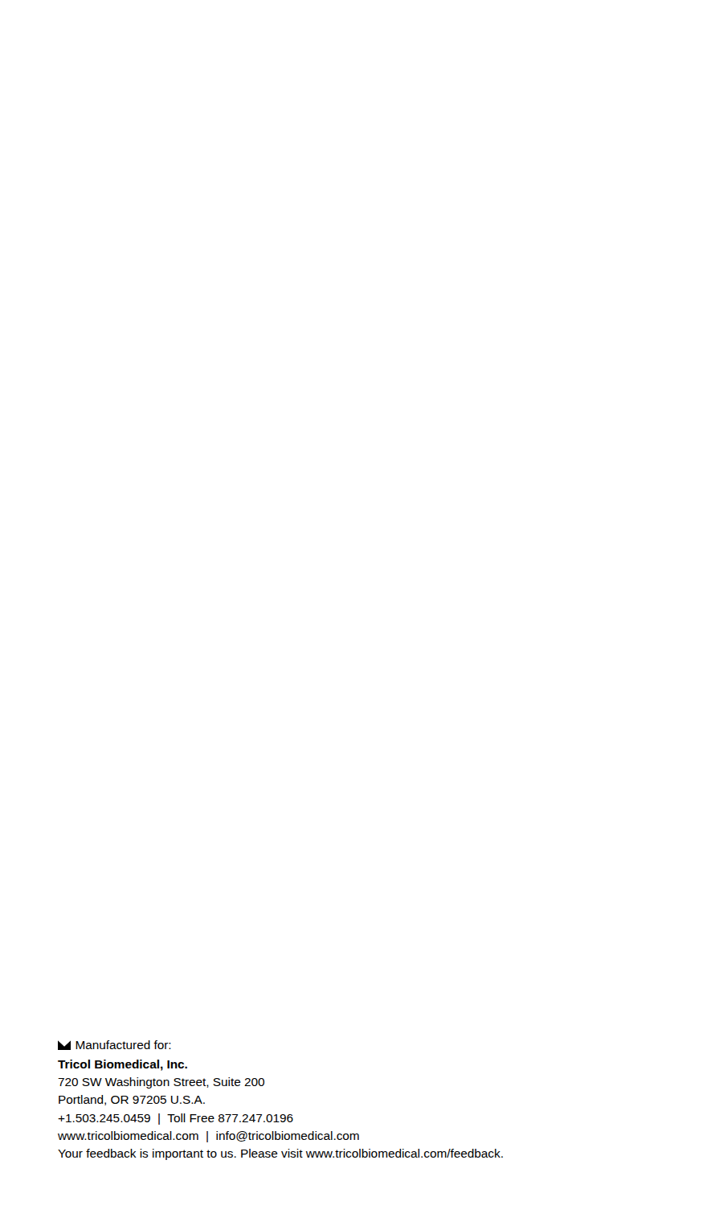Manufactured for:
Tricol Biomedical, Inc.
720 SW Washington Street, Suite 200
Portland, OR 97205 U.S.A.
+1.503.245.0459 | Toll Free 877.247.0196
www.tricolbiomedical.com | info@tricolbiomedical.com
Your feedback is important to us. Please visit www.tricolbiomedical.com/feedback.